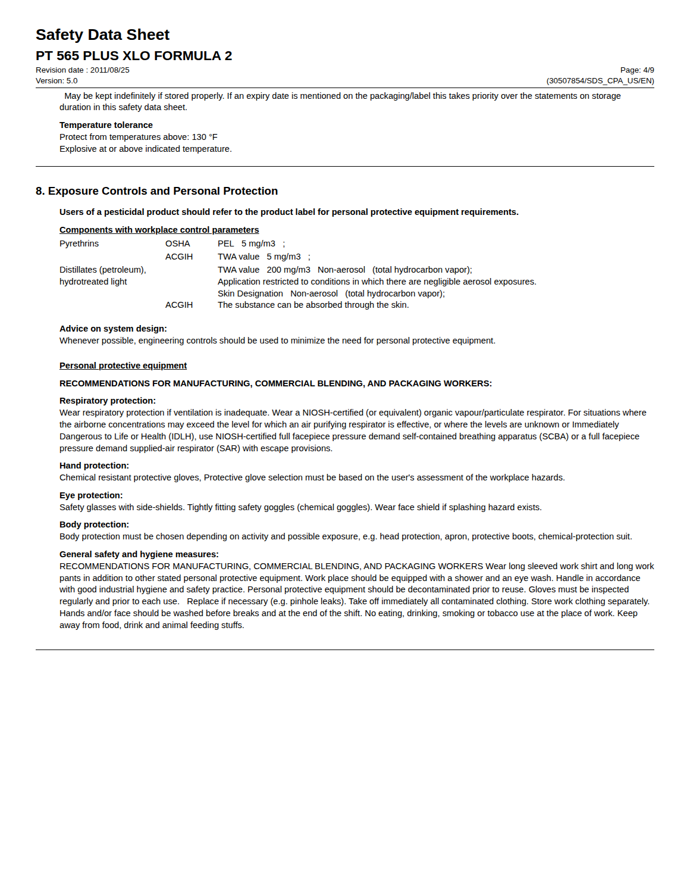Safety Data Sheet
PT 565 PLUS XLO FORMULA 2
Revision date : 2011/08/25
Version: 5.0
Page: 4/9
(30507854/SDS_CPA_US/EN)
May be kept indefinitely if stored properly. If an expiry date is mentioned on the packaging/label this takes priority over the statements on storage duration in this safety data sheet.
Temperature tolerance
Protect from temperatures above: 130 °F
Explosive at or above indicated temperature.
8. Exposure Controls and Personal Protection
Users of a pesticidal product should refer to the product label for personal protective equipment requirements.
Components with workplace control parameters
| Pyrethrins | OSHA | PEL 5 mg/m3 ; |
| | ACGIH | TWA value 5 mg/m3 ; |
| Distillates (petroleum), hydrotreated light | ACGIH | TWA value 200 mg/m3 Non-aerosol (total hydrocarbon vapor); Application restricted to conditions in which there are negligible aerosol exposures. Skin Designation Non-aerosol (total hydrocarbon vapor); The substance can be absorbed through the skin. |
Advice on system design:
Whenever possible, engineering controls should be used to minimize the need for personal protective equipment.
Personal protective equipment
RECOMMENDATIONS FOR MANUFACTURING, COMMERCIAL BLENDING, AND PACKAGING WORKERS:
Respiratory protection:
Wear respiratory protection if ventilation is inadequate. Wear a NIOSH-certified (or equivalent) organic vapour/particulate respirator. For situations where the airborne concentrations may exceed the level for which an air purifying respirator is effective, or where the levels are unknown or Immediately Dangerous to Life or Health (IDLH), use NIOSH-certified full facepiece pressure demand self-contained breathing apparatus (SCBA) or a full facepiece pressure demand supplied-air respirator (SAR) with escape provisions.
Hand protection:
Chemical resistant protective gloves, Protective glove selection must be based on the user's assessment of the workplace hazards.
Eye protection:
Safety glasses with side-shields. Tightly fitting safety goggles (chemical goggles). Wear face shield if splashing hazard exists.
Body protection:
Body protection must be chosen depending on activity and possible exposure, e.g. head protection, apron, protective boots, chemical-protection suit.
General safety and hygiene measures:
RECOMMENDATIONS FOR MANUFACTURING, COMMERCIAL BLENDING, AND PACKAGING WORKERS Wear long sleeved work shirt and long work pants in addition to other stated personal protective equipment. Work place should be equipped with a shower and an eye wash. Handle in accordance with good industrial hygiene and safety practice. Personal protective equipment should be decontaminated prior to reuse. Gloves must be inspected regularly and prior to each use. Replace if necessary (e.g. pinhole leaks). Take off immediately all contaminated clothing. Store work clothing separately. Hands and/or face should be washed before breaks and at the end of the shift. No eating, drinking, smoking or tobacco use at the place of work. Keep away from food, drink and animal feeding stuffs.